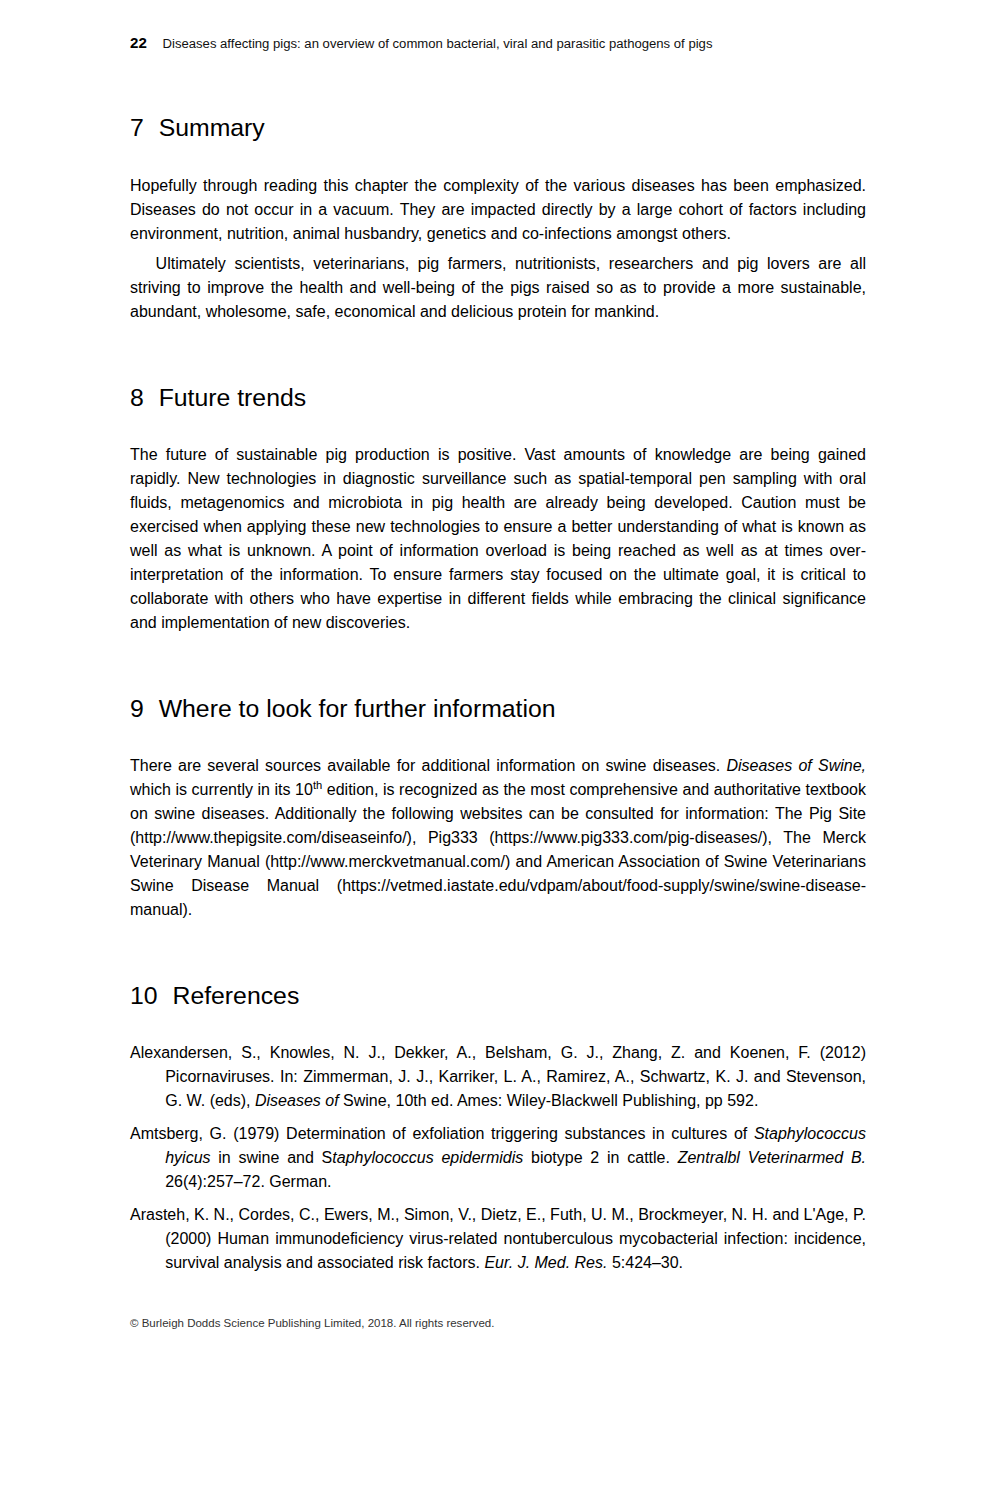22 Diseases affecting pigs: an overview of common bacterial, viral and parasitic pathogens of pigs
7 Summary
Hopefully through reading this chapter the complexity of the various diseases has been emphasized. Diseases do not occur in a vacuum. They are impacted directly by a large cohort of factors including environment, nutrition, animal husbandry, genetics and co-infections amongst others.
Ultimately scientists, veterinarians, pig farmers, nutritionists, researchers and pig lovers are all striving to improve the health and well-being of the pigs raised so as to provide a more sustainable, abundant, wholesome, safe, economical and delicious protein for mankind.
8 Future trends
The future of sustainable pig production is positive. Vast amounts of knowledge are being gained rapidly. New technologies in diagnostic surveillance such as spatial-temporal pen sampling with oral fluids, metagenomics and microbiota in pig health are already being developed. Caution must be exercised when applying these new technologies to ensure a better understanding of what is known as well as what is unknown. A point of information overload is being reached as well as at times over-interpretation of the information. To ensure farmers stay focused on the ultimate goal, it is critical to collaborate with others who have expertise in different fields while embracing the clinical significance and implementation of new discoveries.
9 Where to look for further information
There are several sources available for additional information on swine diseases. Diseases of Swine, which is currently in its 10th edition, is recognized as the most comprehensive and authoritative textbook on swine diseases. Additionally the following websites can be consulted for information: The Pig Site (http://www.thepigsite.com/diseaseinfo/), Pig333 (https://www.pig333.com/pig-diseases/), The Merck Veterinary Manual (http://www.merckvetmanual.com/) and American Association of Swine Veterinarians Swine Disease Manual (https://vetmed.iastate.edu/vdpam/about/food-supply/swine/swine-disease-manual).
10 References
Alexandersen, S., Knowles, N. J., Dekker, A., Belsham, G. J., Zhang, Z. and Koenen, F. (2012) Picornaviruses. In: Zimmerman, J. J., Karriker, L. A., Ramirez, A., Schwartz, K. J. and Stevenson, G. W. (eds), Diseases of Swine, 10th ed. Ames: Wiley-Blackwell Publishing, pp 592.
Amtsberg, G. (1979) Determination of exfoliation triggering substances in cultures of Staphylococcus hyicus in swine and Staphylococcus epidermidis biotype 2 in cattle. Zentralbl Veterinarmed B. 26(4):257–72. German.
Arasteh, K. N., Cordes, C., Ewers, M., Simon, V., Dietz, E., Futh, U. M., Brockmeyer, N. H. and L'Age, P. (2000) Human immunodeficiency virus-related nontuberculous mycobacterial infection: incidence, survival analysis and associated risk factors. Eur. J. Med. Res. 5:424–30.
© Burleigh Dodds Science Publishing Limited, 2018. All rights reserved.